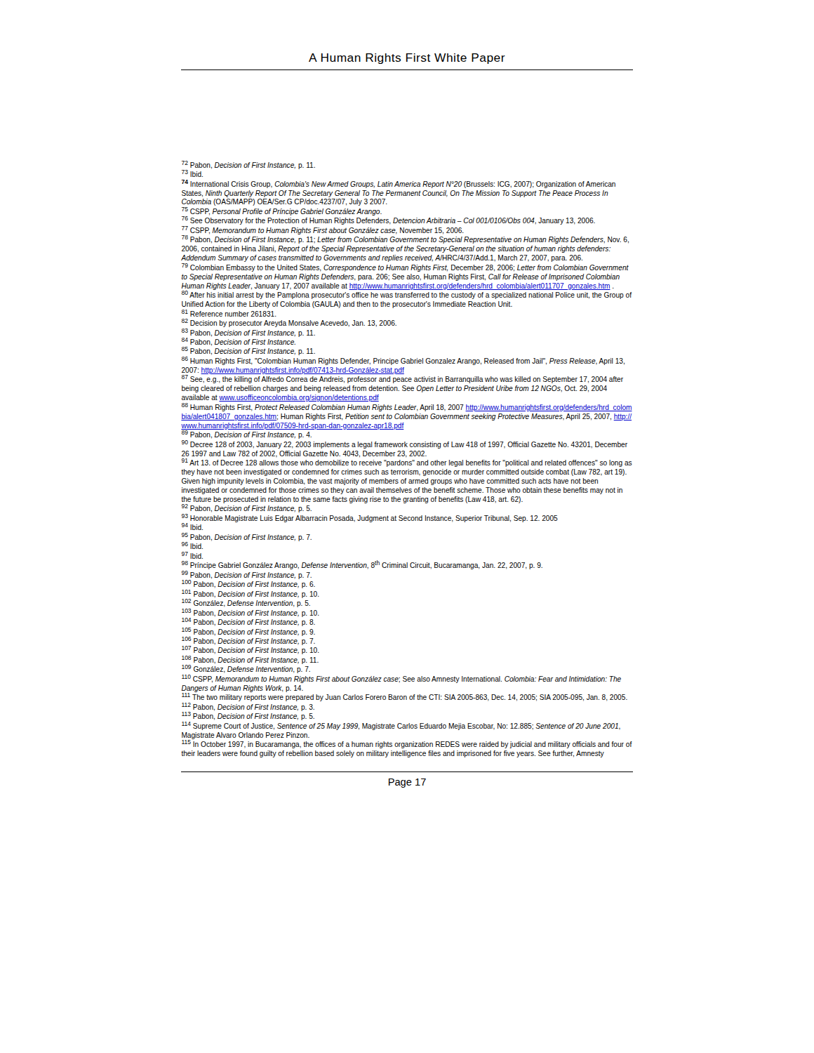A Human Rights First White Paper
72 Pabon, Decision of First Instance, p. 11.
73 Ibid.
74 International Crisis Group, Colombia's New Armed Groups, Latin America Report N°20 (Brussels: ICG, 2007); Organization of American States, Ninth Quarterly Report Of The Secretary General To The Permanent Council, On The Mission To Support The Peace Process In Colombia (OAS/MAPP) OEA/Ser.G CP/doc.4237/07, July 3 2007.
75 CSPP, Personal Profile of Príncipe Gabriel González Arango.
76 See Observatory for the Protection of Human Rights Defenders, Detencion Arbitraria – Col 001/0106/Obs 004, January 13, 2006.
77 CSPP, Memorandum to Human Rights First about González case, November 15, 2006.
78 Pabon, Decision of First Instance, p. 11; Letter from Colombian Government to Special Representative on Human Rights Defenders, Nov. 6, 2006, contained in Hina Jilani, Report of the Special Representative of the Secretary-General on the situation of human rights defenders: Addendum Summary of cases transmitted to Governments and replies received, A/HRC/4/37/Add.1, March 27, 2007, para. 206.
79 Colombian Embassy to the United States, Correspondence to Human Rights First, December 28, 2006; Letter from Colombian Government to Special Representative on Human Rights Defenders, para. 206; See also, Human Rights First, Call for Release of Imprisoned Colombian Human Rights Leader, January 17, 2007 available at http://www.humanrightsfirst.org/defenders/hrd_colombia/alert011707_gonzales.htm .
80 After his initial arrest by the Pamplona prosecutor's office he was transferred to the custody of a specialized national Police unit, the Group of Unified Action for the Liberty of Colombia (GAULA) and then to the prosecutor's Immediate Reaction Unit.
81 Reference number 261831.
82 Decision by prosecutor Areyda Monsalve Acevedo, Jan. 13, 2006.
83 Pabon, Decision of First Instance, p. 11.
84 Pabon, Decision of First Instance.
85 Pabon, Decision of First Instance, p. 11.
86 Human Rights First, "Colombian Human Rights Defender, Principe Gabriel Gonzalez Arango, Released from Jail", Press Release, April 13, 2007: http://www.humanrightsfirst.info/pdf/07413-hrd-González-stat.pdf
87 See, e.g., the killing of Alfredo Correa de Andreis, professor and peace activist in Barranquilla who was killed on September 17, 2004 after being cleared of rebellion charges and being released from detention. See Open Letter to President Uribe from 12 NGOs, Oct. 29, 2004 available at www.usofficeoncolombia.org/signon/detentions.pdf
88 Human Rights First, Protect Released Colombian Human Rights Leader, April 18, 2007 http://www.humanrightsfirst.org/defenders/hrd_colombia/alert041807_gonzales.htm; Human Rights First, Petition sent to Colombian Government seeking Protective Measures, April 25, 2007, http://www.humanrightsfirst.info/pdf/07509-hrd-span-dan-gonzalez-apr18.pdf
89 Pabon, Decision of First Instance, p. 4.
90 Decree 128 of 2003, January 22, 2003 implements a legal framework consisting of Law 418 of 1997, Official Gazette No. 43201, December 26 1997 and Law 782 of 2002, Official Gazette No. 4043, December 23, 2002.
91 Art 13. of Decree 128 allows those who demobilize to receive "pardons" and other legal benefits for "political and related offences" so long as they have not been investigated or condemned for crimes such as terrorism, genocide or murder committed outside combat (Law 782, art 19). Given high impunity levels in Colombia, the vast majority of members of armed groups who have committed such acts have not been investigated or condemned for those crimes so they can avail themselves of the benefit scheme. Those who obtain these benefits may not in the future be prosecuted in relation to the same facts giving rise to the granting of benefits (Law 418, art. 62).
92 Pabon, Decision of First Instance, p. 5.
93 Honorable Magistrate Luis Edgar Albarracin Posada, Judgment at Second Instance, Superior Tribunal, Sep. 12. 2005
94 Ibid.
95 Pabon, Decision of First Instance, p. 7.
96 Ibid.
97 Ibid.
98 Príncipe Gabriel González Arango, Defense Intervention, 8th Criminal Circuit, Bucaramanga, Jan. 22, 2007, p. 9.
99 Pabon, Decision of First Instance, p. 7.
100 Pabon, Decision of First Instance, p. 6.
101 Pabon, Decision of First Instance, p. 10.
102 González, Defense Intervention, p. 5.
103 Pabon, Decision of First Instance, p. 10.
104 Pabon, Decision of First Instance, p. 8.
105 Pabon, Decision of First Instance, p. 9.
106 Pabon, Decision of First Instance, p. 7.
107 Pabon, Decision of First Instance, p. 10.
108 Pabon, Decision of First Instance, p. 11.
109 González, Defense Intervention, p. 7.
110 CSPP, Memorandum to Human Rights First about González case; See also Amnesty International. Colombia: Fear and Intimidation: The Dangers of Human Rights Work, p. 14.
111 The two military reports were prepared by Juan Carlos Forero Baron of the CTI: SIA 2005-863, Dec. 14, 2005; SIA 2005-095, Jan. 8, 2005.
112 Pabon, Decision of First Instance, p. 3.
113 Pabon, Decision of First Instance, p. 5.
114 Supreme Court of Justice, Sentence of 25 May 1999, Magistrate Carlos Eduardo Mejia Escobar, No: 12.885; Sentence of 20 June 2001, Magistrate Alvaro Orlando Perez Pinzon.
115 In October 1997, in Bucaramanga, the offices of a human rights organization REDES were raided by judicial and military officials and four of their leaders were found guilty of rebellion based solely on military intelligence files and imprisoned for five years. See further, Amnesty
Page 17